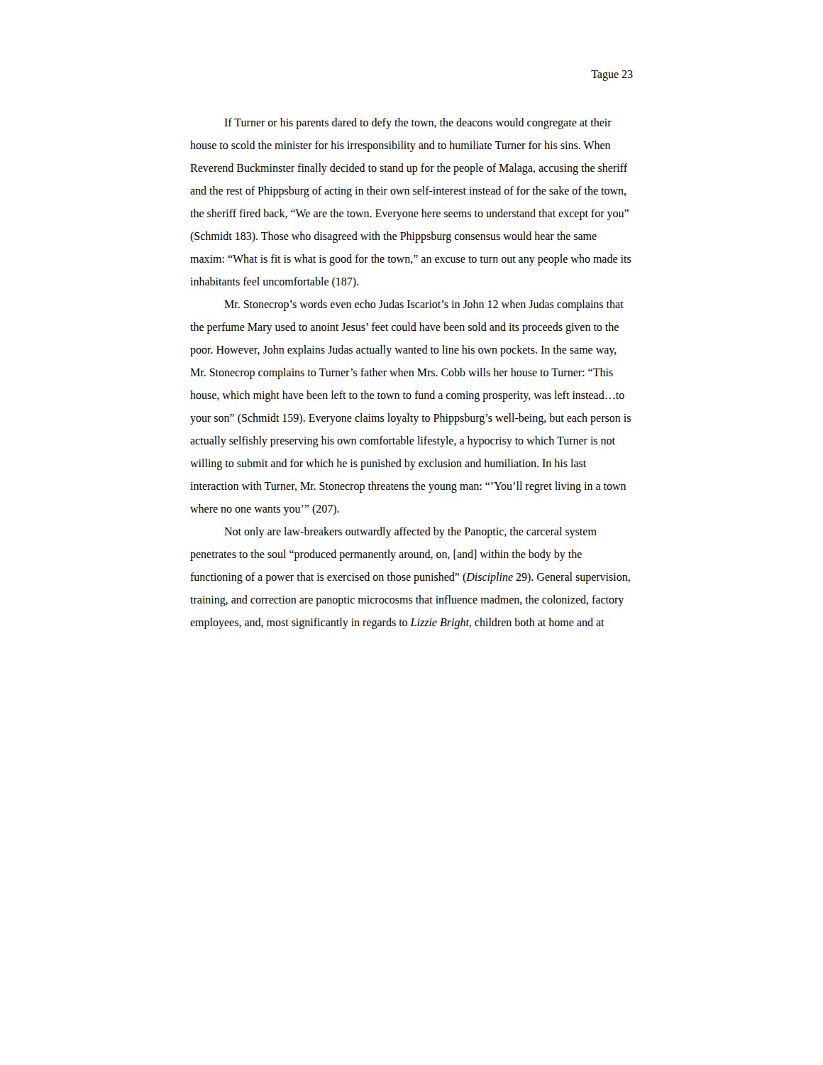Tague 23
If Turner or his parents dared to defy the town, the deacons would congregate at their house to scold the minister for his irresponsibility and to humiliate Turner for his sins. When Reverend Buckminster finally decided to stand up for the people of Malaga, accusing the sheriff and the rest of Phippsburg of acting in their own self-interest instead of for the sake of the town, the sheriff fired back, “We are the town. Everyone here seems to understand that except for you” (Schmidt 183). Those who disagreed with the Phippsburg consensus would hear the same maxim: “What is fit is what is good for the town,” an excuse to turn out any people who made its inhabitants feel uncomfortable (187).
Mr. Stonecrop’s words even echo Judas Iscariot’s in John 12 when Judas complains that the perfume Mary used to anoint Jesus’ feet could have been sold and its proceeds given to the poor. However, John explains Judas actually wanted to line his own pockets. In the same way, Mr. Stonecrop complains to Turner’s father when Mrs. Cobb wills her house to Turner: “This house, which might have been left to the town to fund a coming prosperity, was left instead…to your son” (Schmidt 159). Everyone claims loyalty to Phippsburg’s well-being, but each person is actually selfishly preserving his own comfortable lifestyle, a hypocrisy to which Turner is not willing to submit and for which he is punished by exclusion and humiliation. In his last interaction with Turner, Mr. Stonecrop threatens the young man: “’You’ll regret living in a town where no one wants you’” (207).
Not only are law-breakers outwardly affected by the Panoptic, the carceral system penetrates to the soul “produced permanently around, on, [and] within the body by the functioning of a power that is exercised on those punished” (Discipline 29). General supervision, training, and correction are panoptic microcosms that influence madmen, the colonized, factory employees, and, most significantly in regards to Lizzie Bright, children both at home and at